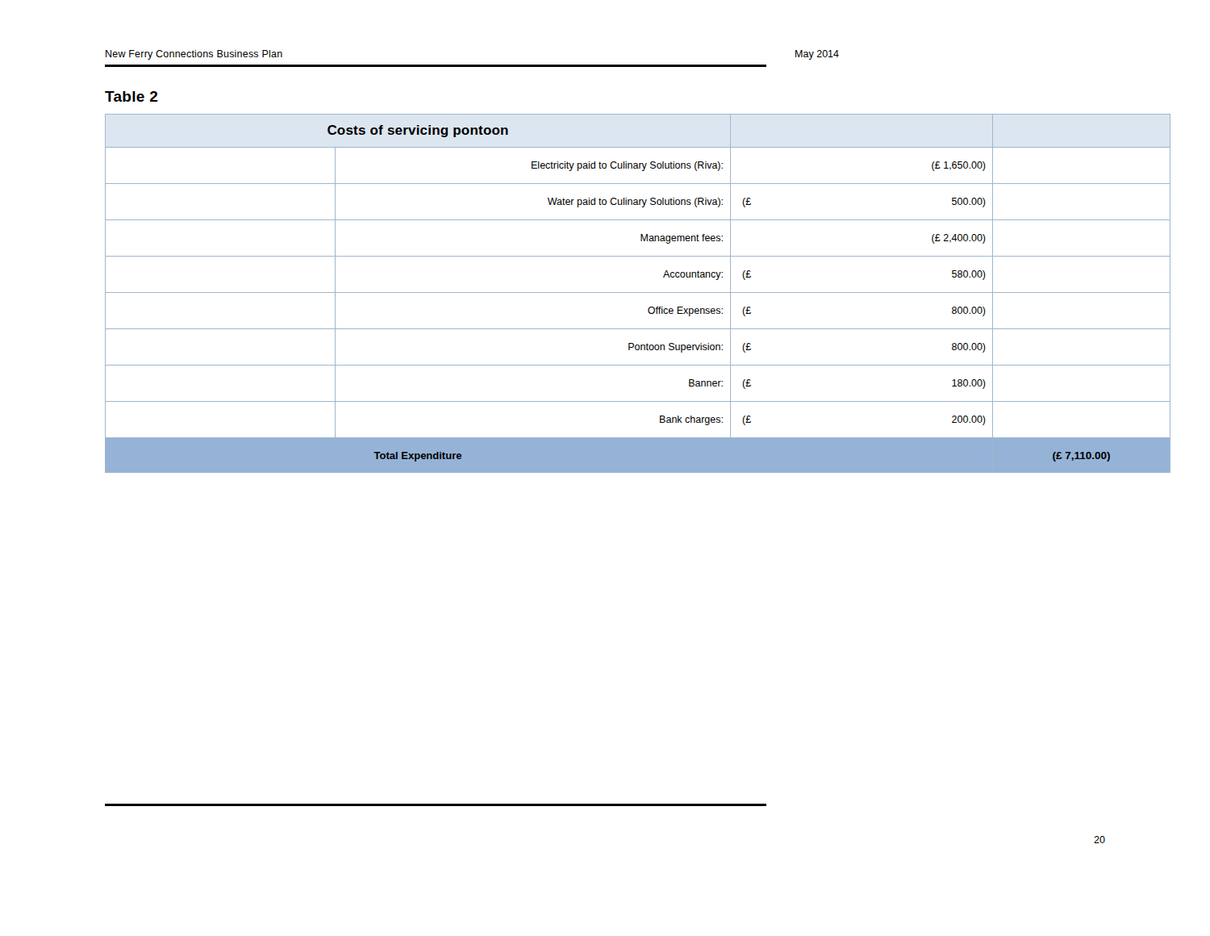New Ferry Connections Business Plan
May 2014
Table 2
| Costs of servicing pontoon | | |
| | Electricity paid to Culinary Solutions (Riva): | (£ 1,650.00) | |
| | Water paid to Culinary Solutions (Riva): | (£ 500.00) | |
| | Management fees: | (£ 2,400.00) | |
| | Accountancy: | (£ 580.00) | |
| | Office Expenses: | (£ 800.00) | |
| | Pontoon Supervision: | (£ 800.00) | |
| | Banner: | (£ 180.00) | |
| | Bank charges: | (£ 200.00) | |
| Total Expenditure | | (£ 7,110.00) |
20